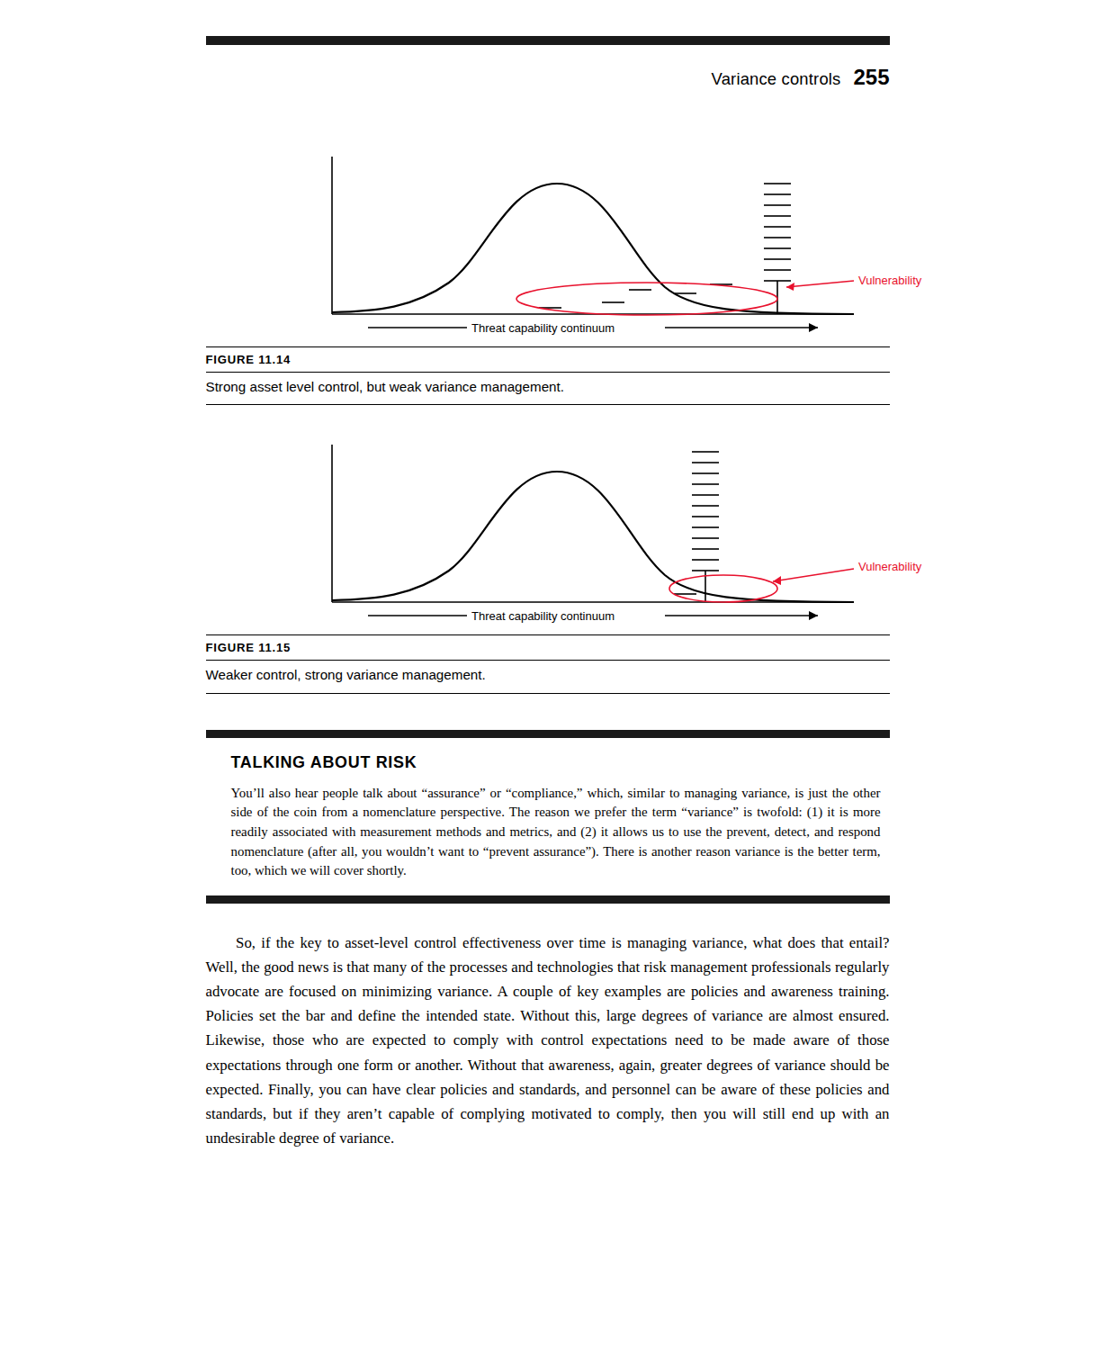Variance controls 255
Vulnerability Threat capability continuum
FIGURE 11.14
Strong asset level control, but weak variance management.
Vulnerability Threat capability continuum
FIGURE 11.15
Weaker control, strong variance management.
TALKING ABOUT RISK
You’ll also hear people talk about “assurance” or “compliance,” which, similar to managing variance, is just the other side of the coin from a nomenclature perspective. The reason we prefer the term “variance” is twofold: (1) it is more readily associated with measurement methods and metrics, and (2) it allows us to use the prevent, detect, and respond nomenclature (after all, you wouldn’t want to “prevent assurance”). There is another reason variance is the better term, too, which we will cover shortly.
So, if the key to asset-level control effectiveness over time is managing variance, what does that entail? Well, the good news is that many of the processes and technologies that risk management professionals regularly advocate are focused on minimizing variance. A couple of key examples are policies and awareness training. Policies set the bar and define the intended state. Without this, large degrees of variance are almost ensured. Likewise, those who are expected to comply with control expectations need to be made aware of those expectations through one form or another. Without that awareness, again, greater degrees of variance should be expected. Finally, you can have clear policies and standards, and personnel can be aware of these policies and standards, but if they aren’t capable of complying motivated to comply, then you will still end up with an undesirable degree of variance.